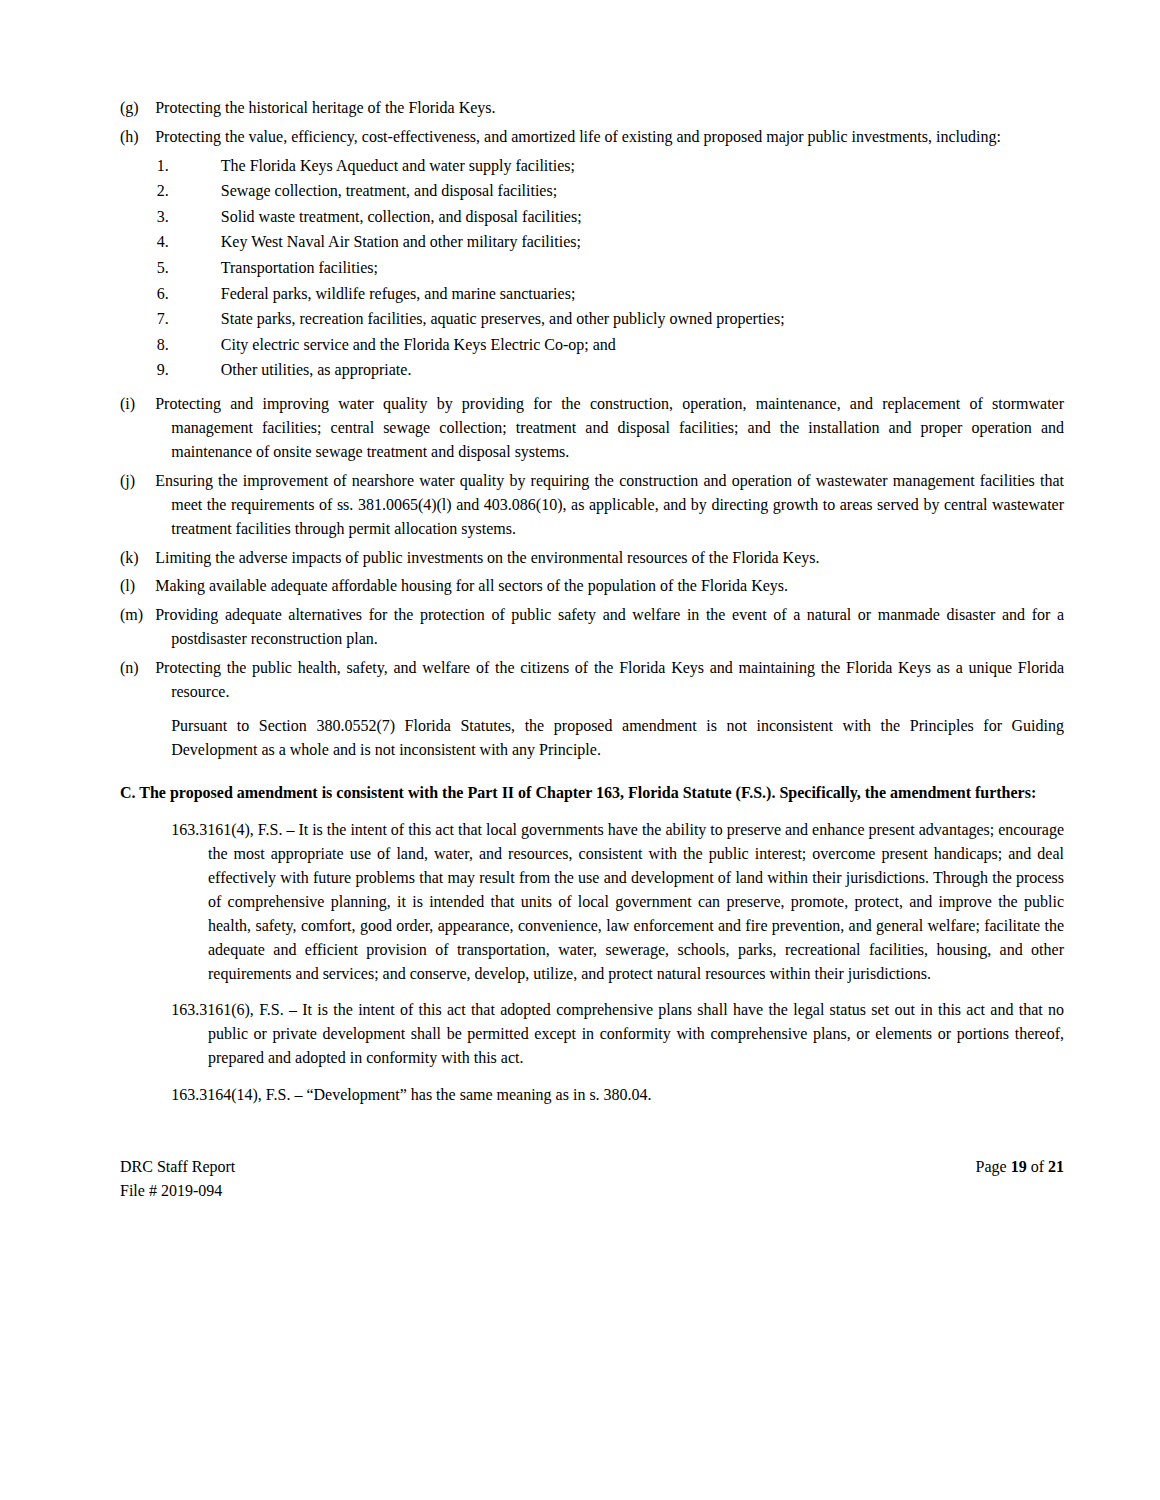(g) Protecting the historical heritage of the Florida Keys.
(h) Protecting the value, efficiency, cost-effectiveness, and amortized life of existing and proposed major public investments, including:
1. The Florida Keys Aqueduct and water supply facilities;
2. Sewage collection, treatment, and disposal facilities;
3. Solid waste treatment, collection, and disposal facilities;
4. Key West Naval Air Station and other military facilities;
5. Transportation facilities;
6. Federal parks, wildlife refuges, and marine sanctuaries;
7. State parks, recreation facilities, aquatic preserves, and other publicly owned properties;
8. City electric service and the Florida Keys Electric Co-op; and
9. Other utilities, as appropriate.
(i) Protecting and improving water quality by providing for the construction, operation, maintenance, and replacement of stormwater management facilities; central sewage collection; treatment and disposal facilities; and the installation and proper operation and maintenance of onsite sewage treatment and disposal systems.
(j) Ensuring the improvement of nearshore water quality by requiring the construction and operation of wastewater management facilities that meet the requirements of ss. 381.0065(4)(l) and 403.086(10), as applicable, and by directing growth to areas served by central wastewater treatment facilities through permit allocation systems.
(k) Limiting the adverse impacts of public investments on the environmental resources of the Florida Keys.
(l) Making available adequate affordable housing for all sectors of the population of the Florida Keys.
(m) Providing adequate alternatives for the protection of public safety and welfare in the event of a natural or manmade disaster and for a postdisaster reconstruction plan.
(n) Protecting the public health, safety, and welfare of the citizens of the Florida Keys and maintaining the Florida Keys as a unique Florida resource.
Pursuant to Section 380.0552(7) Florida Statutes, the proposed amendment is not inconsistent with the Principles for Guiding Development as a whole and is not inconsistent with any Principle.
C. The proposed amendment is consistent with the Part II of Chapter 163, Florida Statute (F.S.). Specifically, the amendment furthers:
163.3161(4), F.S. – It is the intent of this act that local governments have the ability to preserve and enhance present advantages; encourage the most appropriate use of land, water, and resources, consistent with the public interest; overcome present handicaps; and deal effectively with future problems that may result from the use and development of land within their jurisdictions. Through the process of comprehensive planning, it is intended that units of local government can preserve, promote, protect, and improve the public health, safety, comfort, good order, appearance, convenience, law enforcement and fire prevention, and general welfare; facilitate the adequate and efficient provision of transportation, water, sewerage, schools, parks, recreational facilities, housing, and other requirements and services; and conserve, develop, utilize, and protect natural resources within their jurisdictions.
163.3161(6), F.S. – It is the intent of this act that adopted comprehensive plans shall have the legal status set out in this act and that no public or private development shall be permitted except in conformity with comprehensive plans, or elements or portions thereof, prepared and adopted in conformity with this act.
163.3164(14), F.S. – “Development” has the same meaning as in s. 380.04.
DRC Staff Report
File # 2019-094
Page 19 of 21